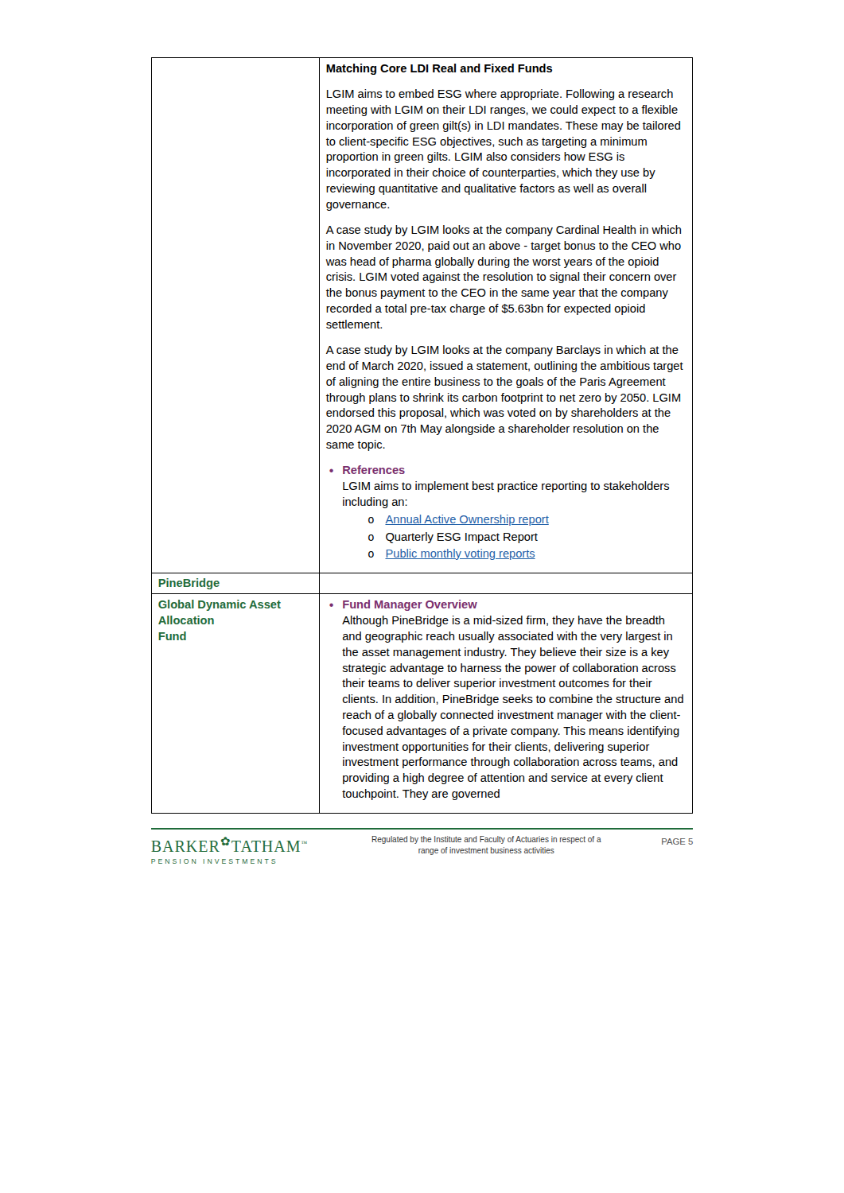| | Matching Core LDI Real and Fixed Funds LGIM aims to embed ESG where appropriate. Following a research meeting with LGIM on their LDI ranges, we could expect to a flexible incorporation of green gilt(s) in LDI mandates. These may be tailored to client-specific ESG objectives, such as targeting a minimum proportion in green gilts. LGIM also considers how ESG is incorporated in their choice of counterparties, which they use by reviewing quantitative and qualitative factors as well as overall governance. A case study by LGIM looks at the company Cardinal Health in which in November 2020, paid out an above - target bonus to the CEO who was head of pharma globally during the worst years of the opioid crisis. LGIM voted against the resolution to signal their concern over the bonus payment to the CEO in the same year that the company recorded a total pre-tax charge of $5.63bn for expected opioid settlement. A case study by LGIM looks at the company Barclays in which at the end of March 2020, issued a statement, outlining the ambitious target of aligning the entire business to the goals of the Paris Agreement through plans to shrink its carbon footprint to net zero by 2050. LGIM endorsed this proposal, which was voted on by shareholders at the 2020 AGM on 7th May alongside a shareholder resolution on the same topic. References LGIM aims to implement best practice reporting to stakeholders including an: Annual Active Ownership report Quarterly ESG Impact Report Public monthly voting reports |
| PineBridge | |
| Global Dynamic Asset Allocation Fund | Fund Manager Overview Although PineBridge is a mid-sized firm, they have the breadth and geographic reach usually associated with the very largest in the asset management industry. They believe their size is a key strategic advantage to harness the power of collaboration across their teams to deliver superior investment outcomes for their clients. In addition, PineBridge seeks to combine the structure and reach of a globally connected investment manager with the client-focused advantages of a private company. This means identifying investment opportunities for their clients, delivering superior investment performance through collaboration across teams, and providing a high degree of attention and service at every client touchpoint. They are governed |
BARKER✿TATHAM™
PENSION INVESTMENTS
Regulated by the Institute and Faculty of Actuaries in respect of a
range of investment business activities
PAGE 5